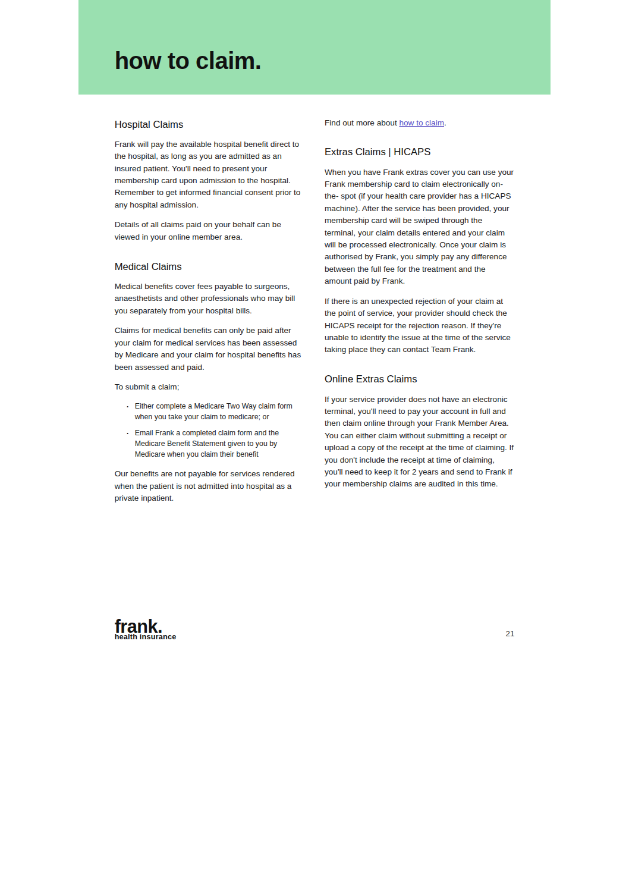how to claim.
Hospital Claims
Frank will pay the available hospital benefit direct to the hospital, as long as you are admitted as an insured patient. You'll need to present your membership card upon admission to the hospital. Remember to get informed financial consent prior to any hospital admission.
Details of all claims paid on your behalf can be viewed in your online member area.
Medical Claims
Medical benefits cover fees payable to surgeons, anaesthetists and other professionals who may bill you separately from your hospital bills.
Claims for medical benefits can only be paid after your claim for medical services has been assessed by Medicare and your claim for hospital benefits has been assessed and paid.
To submit a claim;
Either complete a Medicare Two Way claim form when you take your claim to medicare; or
Email Frank a completed claim form and the Medicare Benefit Statement given to you by Medicare when you claim their benefit
Our benefits are not payable for services rendered when the patient is not admitted into hospital as a private inpatient.
Find out more about how to claim.
Extras Claims | HICAPS
When you have Frank extras cover you can use your Frank membership card to claim electronically on-the- spot (if your health care provider has a HICAPS machine). After the service has been provided, your membership card will be swiped through the terminal, your claim details entered and your claim will be processed electronically. Once your claim is authorised by Frank, you simply pay any difference between the full fee for the treatment and the amount paid by Frank.
If there is an unexpected rejection of your claim at the point of service, your provider should check the HICAPS receipt for the rejection reason. If they're unable to identify the issue at the time of the service taking place they can contact Team Frank.
Online Extras Claims
If your service provider does not have an electronic terminal, you'll need to pay your account in full and then claim online through your Frank Member Area. You can either claim without submitting a receipt or upload a copy of the receipt at the time of claiming. If you don't include the receipt at time of claiming, you'll need to keep it for 2 years and send to Frank if your membership claims are audited in this time.
frank. health insurance
21